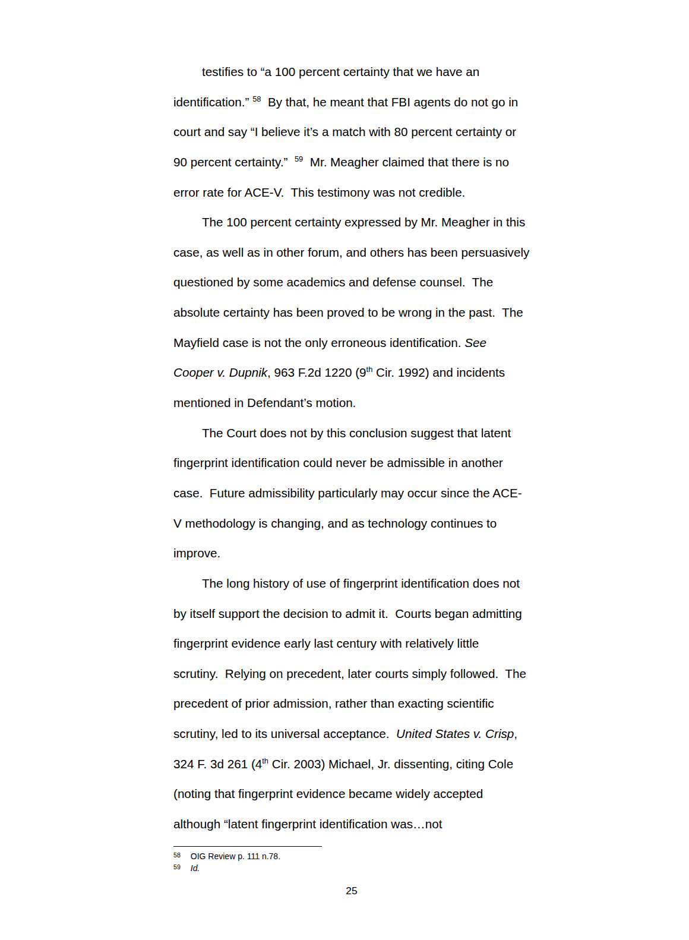testifies to “a 100 percent certainty that we have an identification.” 58 By that, he meant that FBI agents do not go in court and say “I believe it’s a match with 80 percent certainty or 90 percent certainty.” 59 Mr. Meagher claimed that there is no error rate for ACE-V. This testimony was not credible.
The 100 percent certainty expressed by Mr. Meagher in this case, as well as in other forum, and others has been persuasively questioned by some academics and defense counsel. The absolute certainty has been proved to be wrong in the past. The Mayfield case is not the only erroneous identification. See Cooper v. Dupnik, 963 F.2d 1220 (9th Cir. 1992) and incidents mentioned in Defendant’s motion.
The Court does not by this conclusion suggest that latent fingerprint identification could never be admissible in another case. Future admissibility particularly may occur since the ACE-V methodology is changing, and as technology continues to improve.
The long history of use of fingerprint identification does not by itself support the decision to admit it. Courts began admitting fingerprint evidence early last century with relatively little scrutiny. Relying on precedent, later courts simply followed. The precedent of prior admission, rather than exacting scientific scrutiny, led to its universal acceptance. United States v. Crisp, 324 F. 3d 261 (4th Cir. 2003) Michael, Jr. dissenting, citing Cole (noting that fingerprint evidence became widely accepted although “latent fingerprint identification was…not
58 OIG Review p. 111 n.78.
59 Id.
25